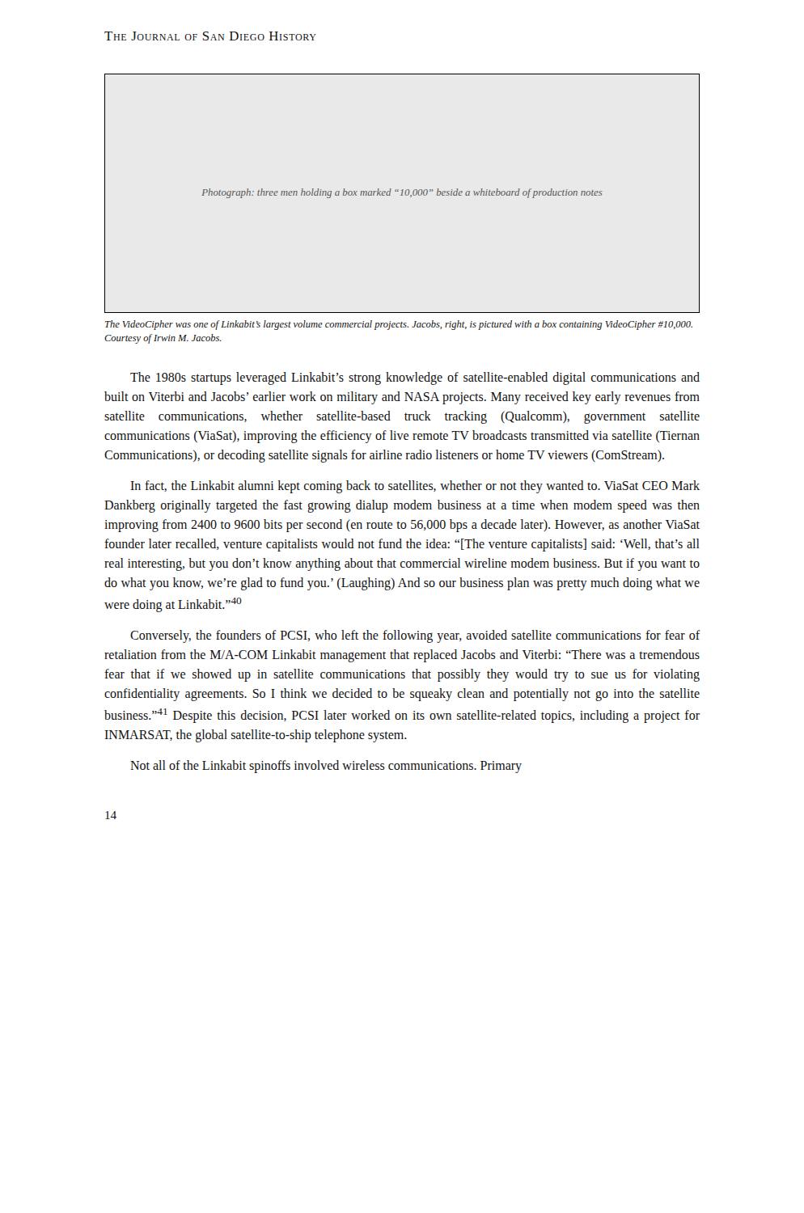The Journal of San Diego History
Photograph: three men holding a box marked “10,000” beside a whiteboard of production notes
The VideoCipher was one of Linkabit’s largest volume commercial projects. Jacobs, right, is pictured with a box containing VideoCipher #10,000. Courtesy of Irwin M. Jacobs.
The 1980s startups leveraged Linkabit’s strong knowledge of satellite-enabled digital communications and built on Viterbi and Jacobs’ earlier work on military and NASA projects. Many received key early revenues from satellite communications, whether satellite-based truck tracking (Qualcomm), government satellite communications (ViaSat), improving the efficiency of live remote TV broadcasts transmitted via satellite (Tiernan Communications), or decoding satellite signals for airline radio listeners or home TV viewers (ComStream).
In fact, the Linkabit alumni kept coming back to satellites, whether or not they wanted to. ViaSat CEO Mark Dankberg originally targeted the fast growing dialup modem business at a time when modem speed was then improving from 2400 to 9600 bits per second (en route to 56,000 bps a decade later). However, as another ViaSat founder later recalled, venture capitalists would not fund the idea: “[The venture capitalists] said: ‘Well, that’s all real interesting, but you don’t know anything about that commercial wireline modem business. But if you want to do what you know, we’re glad to fund you.’ (Laughing) And so our business plan was pretty much doing what we were doing at Linkabit.”40
Conversely, the founders of PCSI, who left the following year, avoided satellite communications for fear of retaliation from the M/A-COM Linkabit management that replaced Jacobs and Viterbi: “There was a tremendous fear that if we showed up in satellite communications that possibly they would try to sue us for violating confidentiality agreements. So I think we decided to be squeaky clean and potentially not go into the satellite business.”41 Despite this decision, PCSI later worked on its own satellite-related topics, including a project for INMARSAT, the global satellite-to-ship telephone system.
Not all of the Linkabit spinoffs involved wireless communications. Primary
14